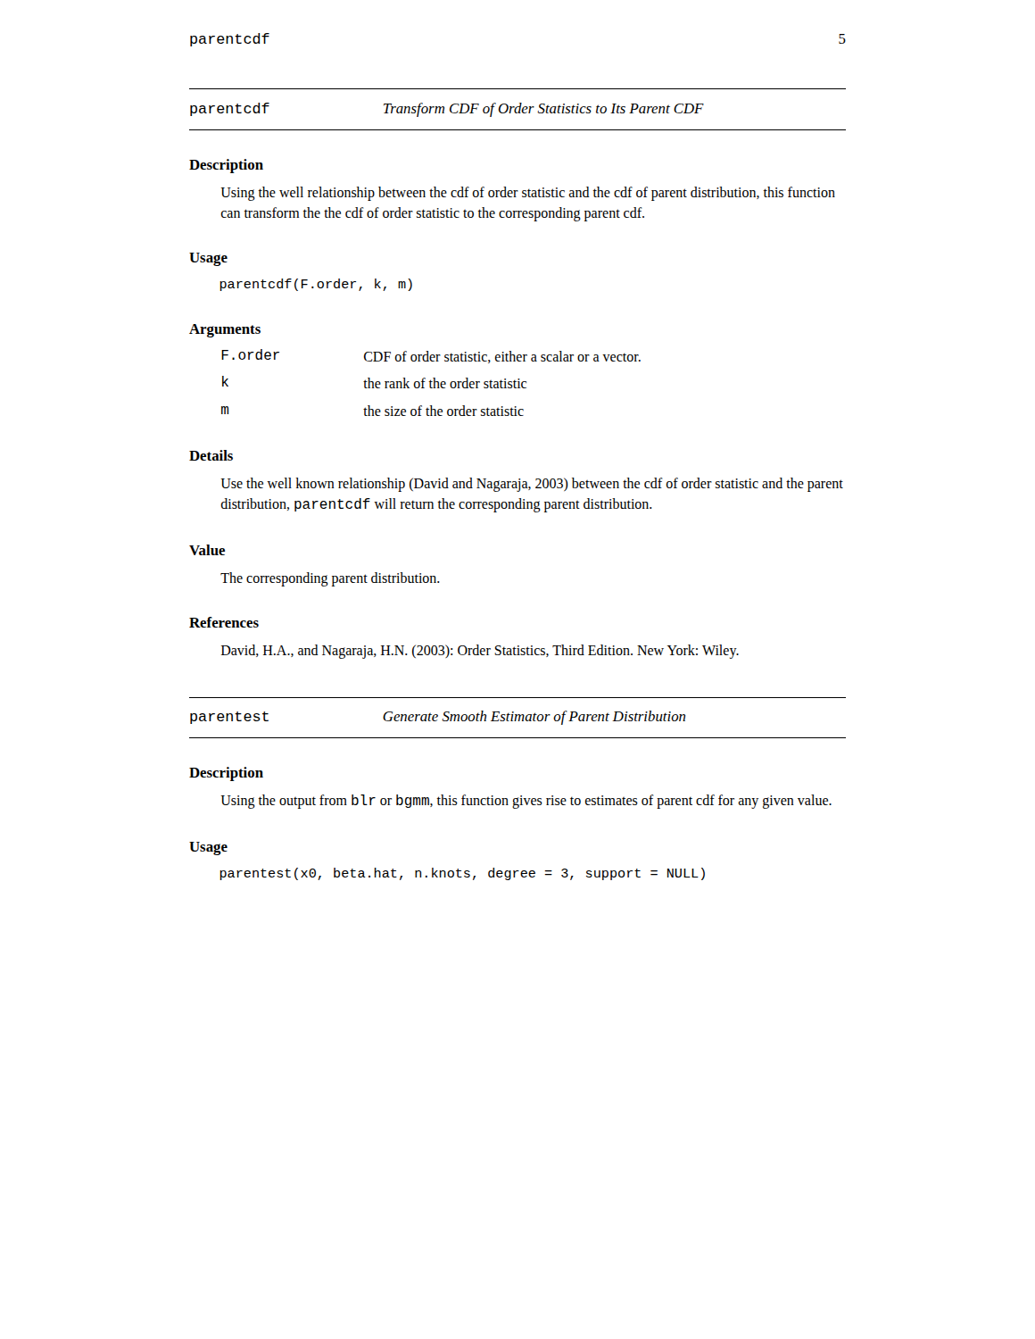parentcdf 5
parentcdf Transform CDF of Order Statistics to Its Parent CDF
Description
Using the well relationship between the cdf of order statistic and the cdf of parent distribution, this function can transform the the cdf of order statistic to the corresponding parent cdf.
Usage
parentcdf(F.order, k, m)
Arguments
F.order
CDF of order statistic, either a scalar or a vector.
k
the rank of the order statistic
m
the size of the order statistic
Details
Use the well known relationship (David and Nagaraja, 2003) between the cdf of order statistic and the parent distribution, parentcdf will return the corresponding parent distribution.
Value
The corresponding parent distribution.
References
David, H.A., and Nagaraja, H.N. (2003): Order Statistics, Third Edition. New York: Wiley.
parentest Generate Smooth Estimator of Parent Distribution
Description
Using the output from blr or bgmm, this function gives rise to estimates of parent cdf for any given value.
Usage
parentest(x0, beta.hat, n.knots, degree = 3, support = NULL)